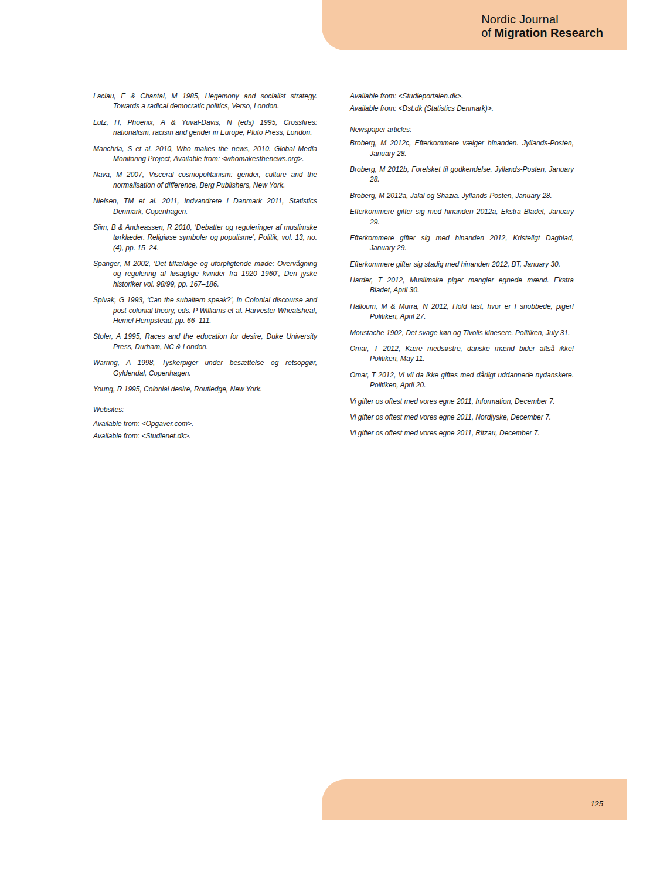Nordic Journal
of Migration Research
Laclau, E & Chantal, M 1985, Hegemony and socialist strategy. Towards a radical democratic politics, Verso, London.
Lutz, H, Phoenix, A & Yuval-Davis, N (eds) 1995, Crossfires: nationalism, racism and gender in Europe, Pluto Press, London.
Manchria, S et al. 2010, Who makes the news, 2010. Global Media Monitoring Project, Available from: <whomakesthenews.org>.
Nava, M 2007, Visceral cosmopolitanism: gender, culture and the normalisation of difference, Berg Publishers, New York.
Nielsen, TM et al. 2011, Indvandrere i Danmark 2011, Statistics Denmark, Copenhagen.
Siim, B & Andreassen, R 2010, ‘Debatter og reguleringer af muslimske tørklæder. Religiøse symboler og populisme’, Politik, vol. 13, no. (4), pp. 15–24.
Spanger, M 2002, ‘Det tilfældige og uforpligtende møde: Overvågning og regulering af løsagtige kvinder fra 1920–1960’, Den jyske historiker vol. 98/99, pp. 167–186.
Spivak, G 1993, ‘Can the subaltern speak?’, in Colonial discourse and post-colonial theory, eds. P Williams et al. Harvester Wheatsheaf, Hemel Hempstead, pp. 66–111.
Stoler, A 1995, Races and the education for desire, Duke University Press, Durham, NC & London.
Warring, A 1998, Tyskerpiger under besættelse og retsopgør, Gyldendal, Copenhagen.
Young, R 1995, Colonial desire, Routledge, New York.
Websites:
Available from: <Opgaver.com>.
Available from: <Studienet.dk>.
Available from: <Studieportalen.dk>.
Available from: <Dst.dk (Statistics Denmark)>.
Newspaper articles:
Broberg, M 2012c, Efterkommere vælger hinanden. Jyllands-Posten, January 28.
Broberg, M 2012b, Forelsket til godkendelse. Jyllands-Posten, January 28.
Broberg, M 2012a, Jalal og Shazia. Jyllands-Posten, January 28.
Efterkommere gifter sig med hinanden 2012a, Ekstra Bladet, January 29.
Efterkommere gifter sig med hinanden 2012, Kristeligt Dagblad, January 29.
Efterkommere gifter sig stadig med hinanden 2012, BT, January 30.
Harder, T 2012, Muslimske piger mangler egnede mænd. Ekstra Bladet, April 30.
Halloum, M & Murra, N 2012, Hold fast, hvor er I snobbede, piger! Politiken, April 27.
Moustache 1902, Det svage køn og Tivolis kinesere. Politiken, July 31.
Omar, T 2012, Kære medsøstre, danske mænd bider altså ikke! Politiken, May 11.
Omar, T 2012, Vi vil da ikke giftes med dårligt uddannede nydanskere. Politiken, April 20.
Vi gifter os oftest med vores egne 2011, Information, December 7.
Vi gifter os oftest med vores egne 2011, Nordjyske, December 7.
Vi gifter os oftest med vores egne 2011, Ritzau, December 7.
125